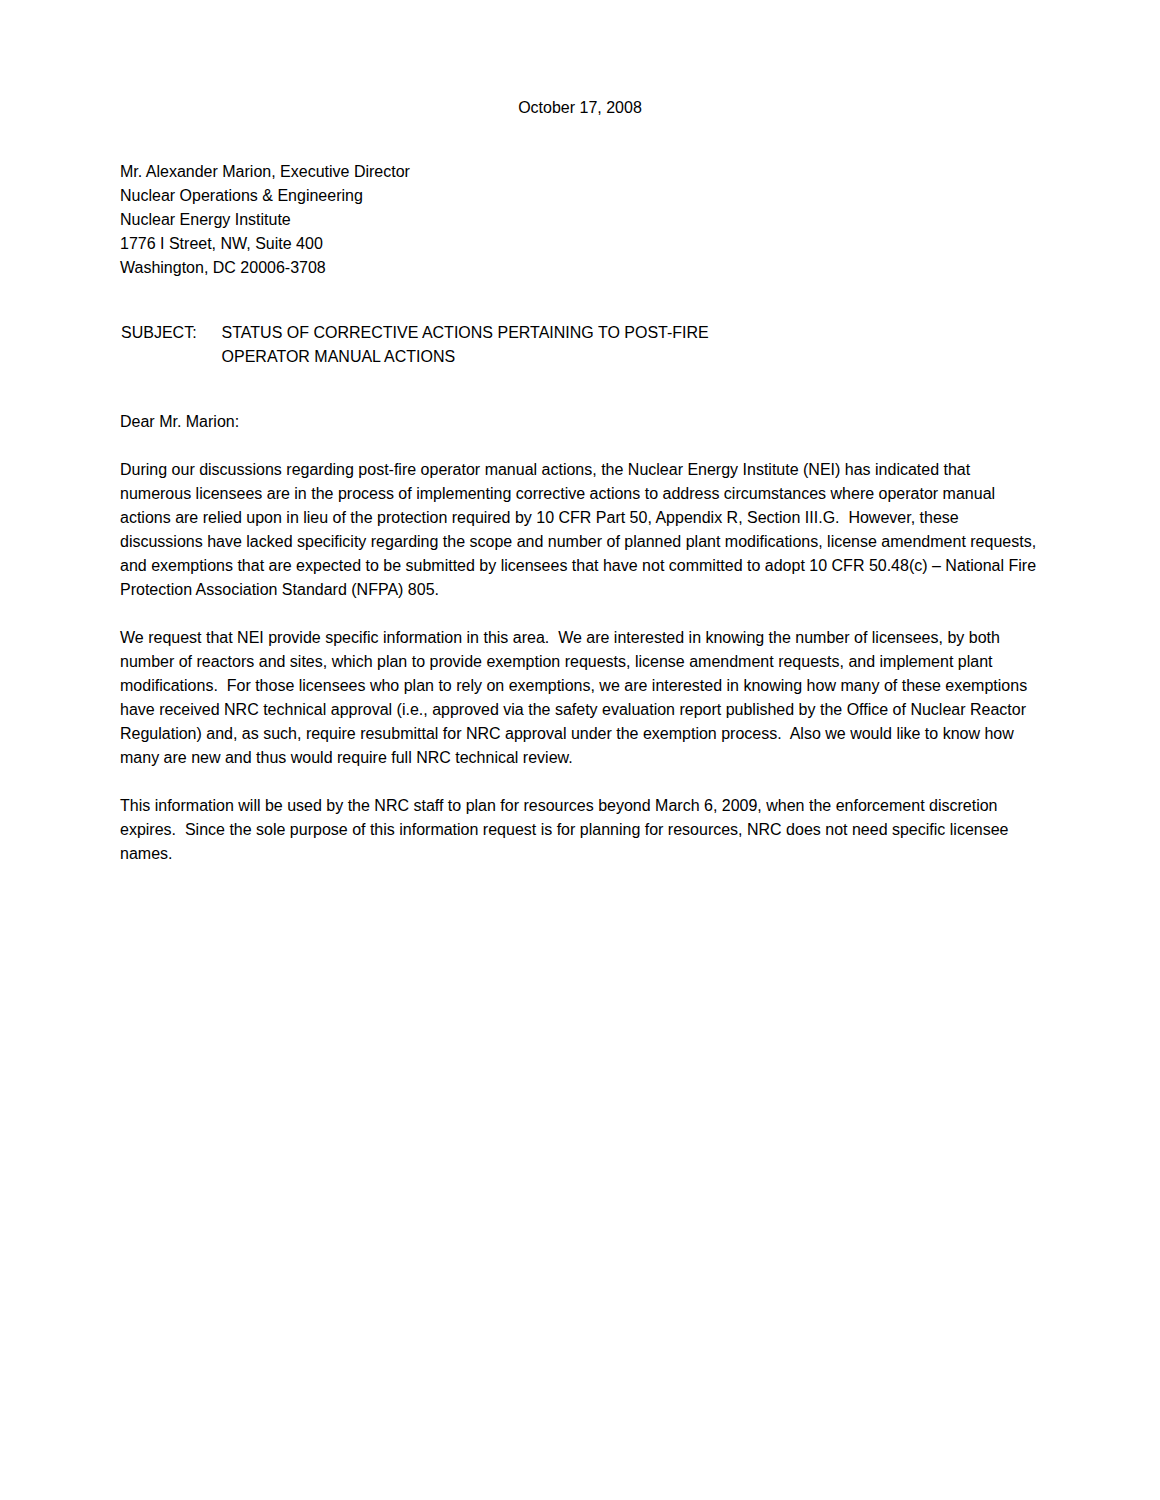October 17, 2008
Mr. Alexander Marion, Executive Director
Nuclear Operations & Engineering
Nuclear Energy Institute
1776 I Street, NW, Suite 400
Washington, DC 20006-3708
| SUBJECT: | STATUS OF CORRECTIVE ACTIONS PERTAINING TO POST-FIRE OPERATOR MANUAL ACTIONS |
Dear Mr. Marion:
During our discussions regarding post-fire operator manual actions, the Nuclear Energy Institute (NEI) has indicated that numerous licensees are in the process of implementing corrective actions to address circumstances where operator manual actions are relied upon in lieu of the protection required by 10 CFR Part 50, Appendix R, Section III.G. However, these discussions have lacked specificity regarding the scope and number of planned plant modifications, license amendment requests, and exemptions that are expected to be submitted by licensees that have not committed to adopt 10 CFR 50.48(c) – National Fire Protection Association Standard (NFPA) 805.
We request that NEI provide specific information in this area. We are interested in knowing the number of licensees, by both number of reactors and sites, which plan to provide exemption requests, license amendment requests, and implement plant modifications. For those licensees who plan to rely on exemptions, we are interested in knowing how many of these exemptions have received NRC technical approval (i.e., approved via the safety evaluation report published by the Office of Nuclear Reactor Regulation) and, as such, require resubmittal for NRC approval under the exemption process. Also we would like to know how many are new and thus would require full NRC technical review.
This information will be used by the NRC staff to plan for resources beyond March 6, 2009, when the enforcement discretion expires. Since the sole purpose of this information request is for planning for resources, NRC does not need specific licensee names.